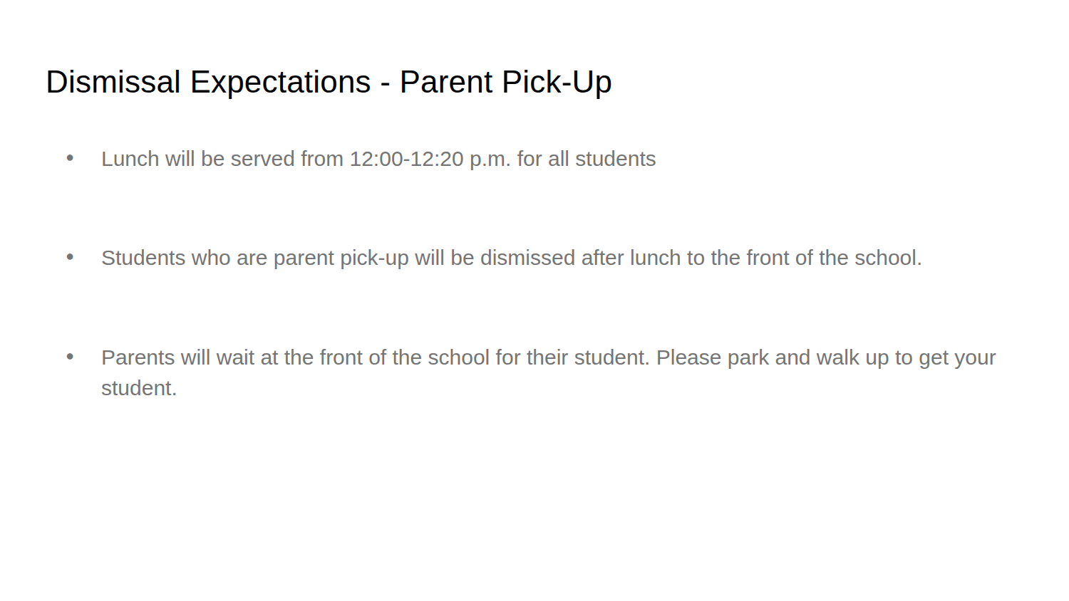Dismissal Expectations - Parent Pick-Up
Lunch will be served from 12:00-12:20 p.m. for all students
Students who are parent pick-up will be dismissed after lunch to the front of the school.
Parents will wait at the front of the school for their student. Please park and walk up to get your student.